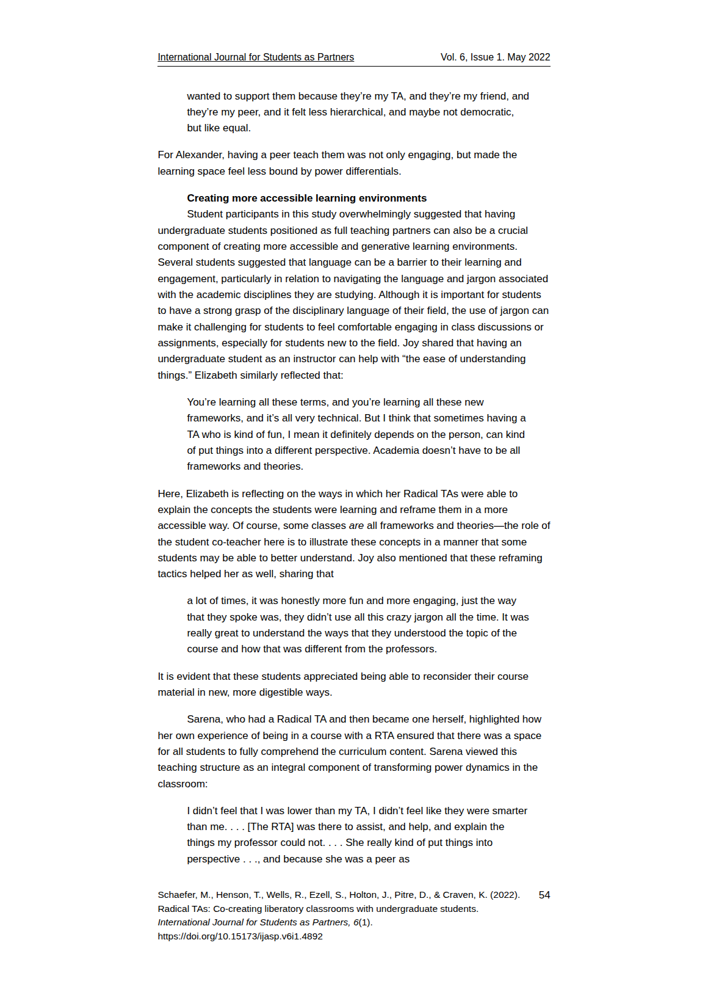International Journal for Students as Partners Vol. 6, Issue 1. May 2022
wanted to support them because they’re my TA, and they’re my friend, and they’re my peer, and it felt less hierarchical, and maybe not democratic, but like equal.
For Alexander, having a peer teach them was not only engaging, but made the learning space feel less bound by power differentials.
Creating more accessible learning environments
Student participants in this study overwhelmingly suggested that having undergraduate students positioned as full teaching partners can also be a crucial component of creating more accessible and generative learning environments. Several students suggested that language can be a barrier to their learning and engagement, particularly in relation to navigating the language and jargon associated with the academic disciplines they are studying. Although it is important for students to have a strong grasp of the disciplinary language of their field, the use of jargon can make it challenging for students to feel comfortable engaging in class discussions or assignments, especially for students new to the field. Joy shared that having an undergraduate student as an instructor can help with “the ease of understanding things.” Elizabeth similarly reflected that:
You’re learning all these terms, and you’re learning all these new frameworks, and it’s all very technical. But I think that sometimes having a TA who is kind of fun, I mean it definitely depends on the person, can kind of put things into a different perspective. Academia doesn’t have to be all frameworks and theories.
Here, Elizabeth is reflecting on the ways in which her Radical TAs were able to explain the concepts the students were learning and reframe them in a more accessible way. Of course, some classes are all frameworks and theories—the role of the student co-teacher here is to illustrate these concepts in a manner that some students may be able to better understand. Joy also mentioned that these reframing tactics helped her as well, sharing that
a lot of times, it was honestly more fun and more engaging, just the way that they spoke was, they didn’t use all this crazy jargon all the time. It was really great to understand the ways that they understood the topic of the course and how that was different from the professors.
It is evident that these students appreciated being able to reconsider their course material in new, more digestible ways.
Sarena, who had a Radical TA and then became one herself, highlighted how her own experience of being in a course with a RTA ensured that there was a space for all students to fully comprehend the curriculum content. Sarena viewed this teaching structure as an integral component of transforming power dynamics in the classroom:
I didn’t feel that I was lower than my TA, I didn’t feel like they were smarter than me. . . . [The RTA] was there to assist, and help, and explain the things my professor could not. . . . She really kind of put things into perspective . . ., and because she was a peer as
54 Schaefer, M., Henson, T., Wells, R., Ezell, S., Holton, J., Pitre, D., & Craven, K. (2022). Radical TAs: Co-creating liberatory classrooms with undergraduate students. International Journal for Students as Partners, 6(1). https://doi.org/10.15173/ijasp.v6i1.4892